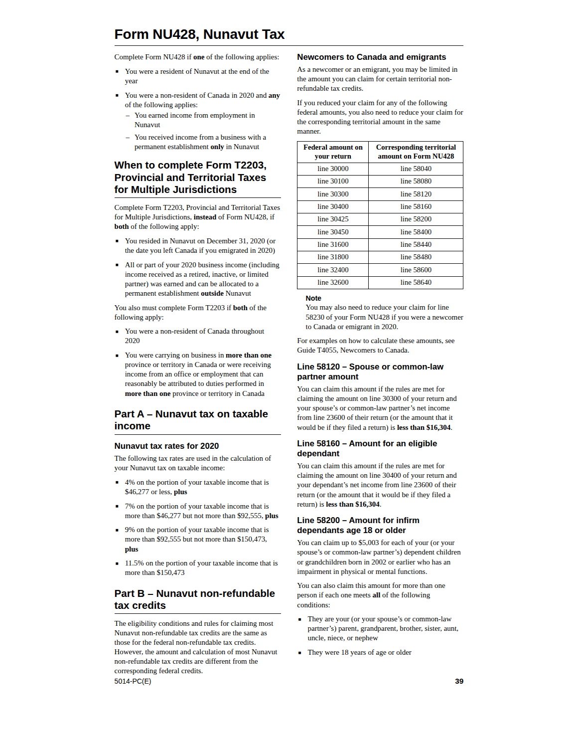Form NU428, Nunavut Tax
Complete Form NU428 if one of the following applies:
You were a resident of Nunavut at the end of the year
You were a non-resident of Canada in 2020 and any of the following applies:
You earned income from employment in Nunavut
You received income from a business with a permanent establishment only in Nunavut
When to complete Form T2203, Provincial and Territorial Taxes for Multiple Jurisdictions
Complete Form T2203, Provincial and Territorial Taxes for Multiple Jurisdictions, instead of Form NU428, if both of the following apply:
You resided in Nunavut on December 31, 2020 (or the date you left Canada if you emigrated in 2020)
All or part of your 2020 business income (including income received as a retired, inactive, or limited partner) was earned and can be allocated to a permanent establishment outside Nunavut
You also must complete Form T2203 if both of the following apply:
You were a non-resident of Canada throughout 2020
You were carrying on business in more than one province or territory in Canada or were receiving income from an office or employment that can reasonably be attributed to duties performed in more than one province or territory in Canada
Part A – Nunavut tax on taxable income
Nunavut tax rates for 2020
The following tax rates are used in the calculation of your Nunavut tax on taxable income:
4% on the portion of your taxable income that is $46,277 or less, plus
7% on the portion of your taxable income that is more than $46,277 but not more than $92,555, plus
9% on the portion of your taxable income that is more than $92,555 but not more than $150,473, plus
11.5% on the portion of your taxable income that is more than $150,473
Part B – Nunavut non-refundable tax credits
The eligibility conditions and rules for claiming most Nunavut non-refundable tax credits are the same as those for the federal non-refundable tax credits. However, the amount and calculation of most Nunavut non-refundable tax credits are different from the corresponding federal credits.
Newcomers to Canada and emigrants
As a newcomer or an emigrant, you may be limited in the amount you can claim for certain territorial non-refundable tax credits.
If you reduced your claim for any of the following federal amounts, you also need to reduce your claim for the corresponding territorial amount in the same manner.
| Federal amount on your return | Corresponding territorial amount on Form NU428 |
| --- | --- |
| line 30000 | line 58040 |
| line 30100 | line 58080 |
| line 30300 | line 58120 |
| line 30400 | line 58160 |
| line 30425 | line 58200 |
| line 30450 | line 58400 |
| line 31600 | line 58440 |
| line 31800 | line 58480 |
| line 32400 | line 58600 |
| line 32600 | line 58640 |
Note
You may also need to reduce your claim for line 58230 of your Form NU428 if you were a newcomer to Canada or emigrant in 2020.
For examples on how to calculate these amounts, see Guide T4055, Newcomers to Canada.
Line 58120 – Spouse or common-law partner amount
You can claim this amount if the rules are met for claiming the amount on line 30300 of your return and your spouse’s or common-law partner’s net income from line 23600 of their return (or the amount that it would be if they filed a return) is less than $16,304.
Line 58160 – Amount for an eligible dependant
You can claim this amount if the rules are met for claiming the amount on line 30400 of your return and your dependant’s net income from line 23600 of their return (or the amount that it would be if they filed a return) is less than $16,304.
Line 58200 – Amount for infirm dependants age 18 or older
You can claim up to $5,003 for each of your (or your spouse’s or common-law partner’s) dependent children or grandchildren born in 2002 or earlier who has an impairment in physical or mental functions.
You can also claim this amount for more than one person if each one meets all of the following conditions:
They are your (or your spouse’s or common-law partner’s) parent, grandparent, brother, sister, aunt, uncle, niece, or nephew
They were 18 years of age or older
5014-PC(E)
39